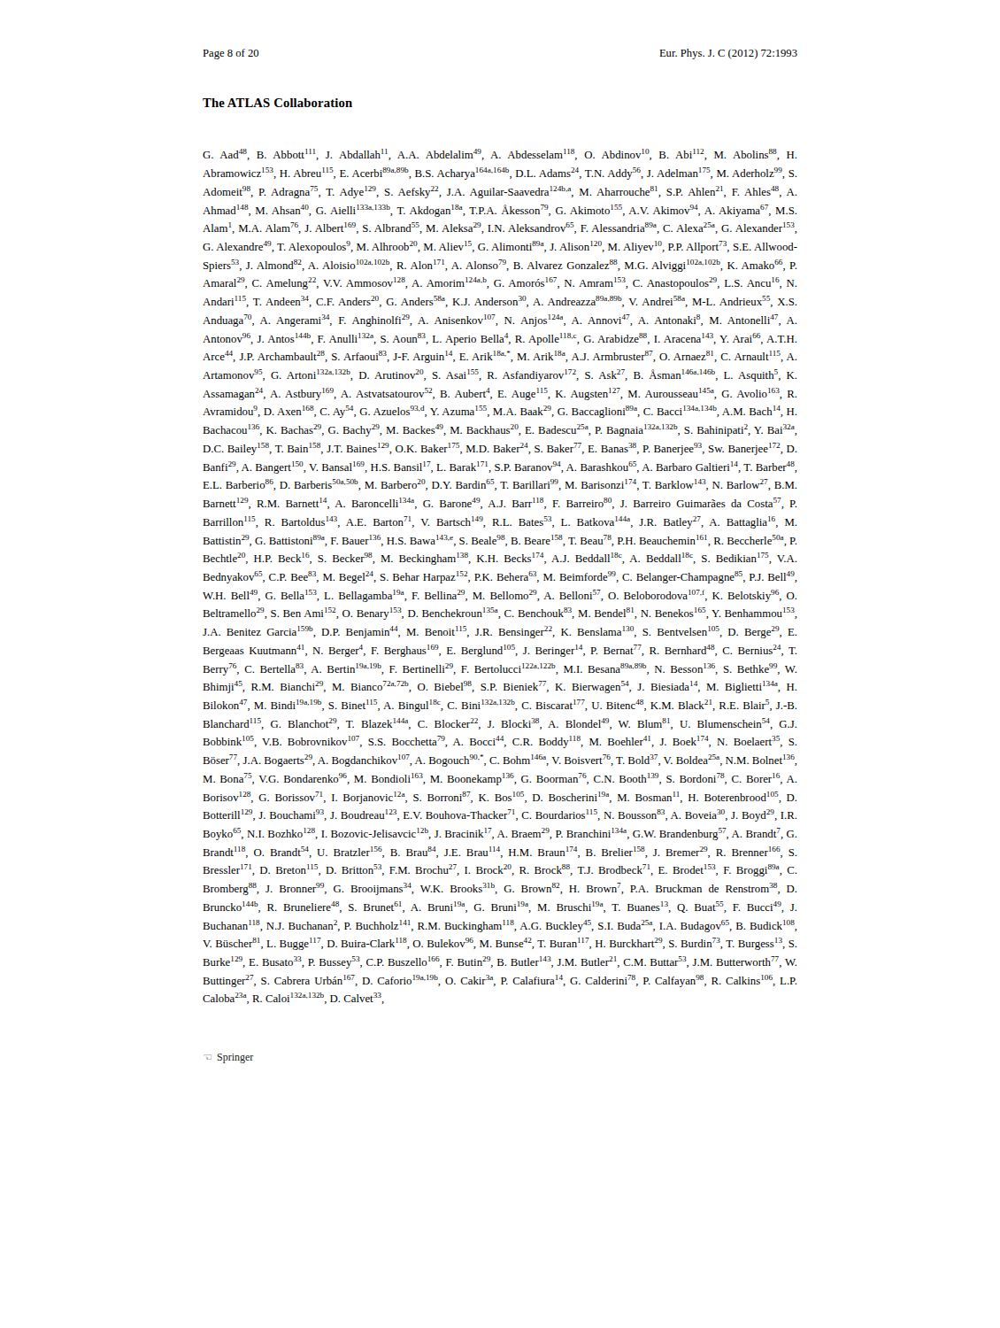Page 8 of 20
Eur. Phys. J. C (2012) 72:1993
The ATLAS Collaboration
G. Aad48, B. Abbott111, J. Abdallah11, A.A. Abdelalim49, A. Abdesselam118, O. Abdinov10, B. Abi112, M. Abolins88, H. Abramowicz153, H. Abreu115, E. Acerbi89a,89b, B.S. Acharya164a,164b, D.L. Adams24, T.N. Addy56, J. Adelman175, M. Aderholz99, S. Adomeit98, P. Adragna75, T. Adye129, S. Aefsky22, J.A. Aguilar-Saavedra124b,a, M. Aharrouche81, S.P. Ahlen21, F. Ahles48, A. Ahmad148, M. Ahsan40, G. Aielli133a,133b, T. Akdogan18a, T.P.A. Åkesson79, G. Akimoto155, A.V. Akimov94, A. Akiyama67, M.S. Alam1, M.A. Alam76, J. Albert169, S. Albrand55, M. Aleksa29, I.N. Aleksandrov65, F. Alessandria89a, C. Alexa25a, G. Alexander153, G. Alexandre49, T. Alexopoulos9, M. Alhroob20, M. Aliev15, G. Alimonti89a, J. Alison120, M. Aliyev10, P.P. Allport73, S.E. Allwood-Spiers53, J. Almond82, A. Aloisio102a,102b, R. Alon171, A. Alonso79, B. Alvarez Gonzalez88, M.G. Alviggi102a,102b, K. Amako66, P. Amaral29, C. Amelung22, V.V. Ammosov128, A. Amorim124a,b, G. Amorós167, N. Amram153, C. Anastopoulos29, L.S. Ancu16, N. Andari115, T. Andeen34, C.F. Anders20, G. Anders58a, K.J. Anderson30, A. Andreazza89a,89b, V. Andrei58a, M-L. Andrieux55, X.S. Anduaga70, A. Angerami34, F. Anghinolfi29, A. Anisenkov107, N. Anjos124a, A. Annovi47, A. Antonaki8, M. Antonelli47, A. Antonov96, J. Antos144b, F. Anulli132a, S. Aoun83, L. Aperio Bella4, R. Apolle118,c, G. Arabidze88, I. Aracena143, Y. Arai66, A.T.H. Arce44, J.P. Archambault28, S. Arfaoui83, J-F. Arguin14, E. Arik18a,*, M. Arik18a, A.J. Armbruster87, O. Arnaez81, C. Arnault115, A. Artamonov95, G. Artoni132a,132b, D. Arutinov20, S. Asai155, R. Asfandiyarov172, S. Ask27, B. Åsman146a,146b, L. Asquith5, K. Assamagan24, A. Astbury169, A. Astvatsatourov52, B. Aubert4, E. Auge115, K. Augsten127, M. Aurousseau145a, G. Avolio163, R. Avramidou9, D. Axen168, C. Ay54, G. Azuelos93,d, Y. Azuma155, M.A. Baak29, G. Baccaglioni89a, C. Bacci134a,134b, A.M. Bach14, H. Bachacou136, K. Bachas29, G. Bachy29, M. Backes49, M. Backhaus20, E. Badescu25a, P. Bagnaia132a,132b, S. Bahinipati2, Y. Bai32a, D.C. Bailey158, T. Bain158, J.T. Baines129, O.K. Baker175, M.D. Baker24, S. Baker77, E. Banas38, P. Banerjee93, Sw. Banerjee172, D. Banfi29, A. Bangert150, V. Bansal169, H.S. Bansil17, L. Barak171, S.P. Baranov94, A. Barashkou65, A. Barbaro Galtieri14, T. Barber48, E.L. Barberio86, D. Barberis50a,50b, M. Barbero20, D.Y. Bardin65, T. Barillari99, M. Barisonzi174, T. Barklow143, N. Barlow27, B.M. Barnett129, R.M. Barnett14, A. Baroncelli134a, G. Barone49, A.J. Barr118, F. Barreiro80, J. Barreiro Guimarães da Costa57, P. Barrillon115, R. Bartoldus143, A.E. Barton71, V. Bartsch149, R.L. Bates53, L. Batkova144a, J.R. Batley27, A. Battaglia16, M. Battistin29, G. Battistoni89a, F. Bauer136, H.S. Bawa143,e, S. Beale98, B. Beare158, T. Beau78, P.H. Beauchemin161, R. Beccherle50a, P. Bechtle20, H.P. Beck16, S. Becker98, M. Beckingham138, K.H. Becks174, A.J. Beddall18c, A. Beddall18c, S. Bedikian175, V.A. Bednyakov65, C.P. Bee83, M. Begel24, S. Behar Harpaz152, P.K. Behera63, M. Beimforde99, C. Belanger-Champagne85, P.J. Bell49, W.H. Bell49, G. Bella153, L. Bellagamba19a, F. Bellina29, M. Bellomo29, A. Belloni57, O. Beloborodova107,f, K. Belotskiy96, O. Beltramello29, S. Ben Ami152, O. Benary153, D. Benchekroun135a, C. Benchouk83, M. Bendel81, N. Benekos165, Y. Benhammou153, J.A. Benitez Garcia159b, D.P. Benjamin44, M. Benoit115, J.R. Bensinger22, K. Benslama130, S. Bentvelsen105, D. Berge29, E. Bergeaas Kuutmann41, N. Berger4, F. Berghaus169, E. Berglund105, J. Beringer14, P. Bernat77, R. Bernhard48, C. Bernius24, T. Berry76, C. Bertella83, A. Bertin19a,19b, F. Bertinelli29, F. Bertolucci122a,122b, M.I. Besana89a,89b, N. Besson136, S. Bethke99, W. Bhimji45, R.M. Bianchi29, M. Bianco72a,72b, O. Biebel98, S.P. Bieniek77, K. Bierwagen54, J. Biesiada14, M. Biglietti134a, H. Bilokon47, M. Bindi19a,19b, S. Binet115, A. Bingul18c, C. Bini132a,132b, C. Biscarat177, U. Bitenc48, K.M. Black21, R.E. Blair5, J.-B. Blanchard115, G. Blanchot29, T. Blazek144a, C. Blocker22, J. Blocki38, A. Blondel49, W. Blum81, U. Blumenschein54, G.J. Bobbink105, V.B. Bobrovnikov107, S.S. Bocchetta79, A. Bocci44, C.R. Boddy118, M. Boehler41, J. Boek174, N. Boelaert35, S. Böser77, J.A. Bogaerts29, A. Bogdanchikov107, A. Bogouch90,*, C. Bohm146a, V. Boisvert76, T. Bold37, V. Boldea25a, N.M. Bolnet136, M. Bona75, V.G. Bondarenko96, M. Bondioli163, M. Boonekamp136, G. Boorman76, C.N. Booth139, S. Bordoni78, C. Borer16, A. Borisov128, G. Borissov71, I. Borjanovic12a, S. Borroni87, K. Bos105, D. Boscherini19a, M. Bosman11, H. Boterenbrood105, D. Botterill129, J. Bouchami93, J. Boudreau123, E.V. Bouhova-Thacker71, C. Bourdarios115, N. Bousson83, A. Boveia30, J. Boyd29, I.R. Boyko65, N.I. Bozhko128, I. Bozovic-Jelisavcic12b, J. Bracinik17, A. Braem29, P. Branchini134a, G.W. Brandenburg57, A. Brandt7, G. Brandt118, O. Brandt54, U. Bratzler156, B. Brau84, J.E. Brau114, H.M. Braun174, B. Brelier158, J. Bremer29, R. Brenner166, S. Bressler171, D. Breton115, D. Britton53, F.M. Brochu27, I. Brock20, R. Brock88, T.J. Brodbeck71, E. Brodet153, F. Broggi89a, C. Bromberg88, J. Bronner99, G. Brooijmans34, W.K. Brooks31b, G. Brown82, H. Brown7, P.A. Bruckman de Renstrom38, D. Bruncko144b, R. Bruneliere48, S. Brunet61, A. Bruni19a, G. Bruni19a, M. Bruschi19a, T. Buanes13, Q. Buat55, F. Bucci49, J. Buchanan118, N.J. Buchanan2, P. Buchholz141, R.M. Buckingham118, A.G. Buckley45, S.I. Buda25a, I.A. Budagov65, B. Budick108, V. Büscher81, L. Bugge117, D. Buira-Clark118, O. Bulekov96, M. Bunse42, T. Buran117, H. Burckhart29, S. Burdin73, T. Burgess13, S. Burke129, E. Busato33, P. Bussey53, C.P. Buszello166, F. Butin29, B. Butler143, J.M. Butler21, C.M. Buttar53, J.M. Butterworth77, W. Buttinger27, S. Cabrera Urbán167, D. Caforio19a,19b, O. Cakir3a, P. Calafiura14, G. Calderini78, P. Calfayan98, R. Calkins106, L.P. Caloba23a, R. Caloi132a,132b, D. Calvet33,
☞ Springer